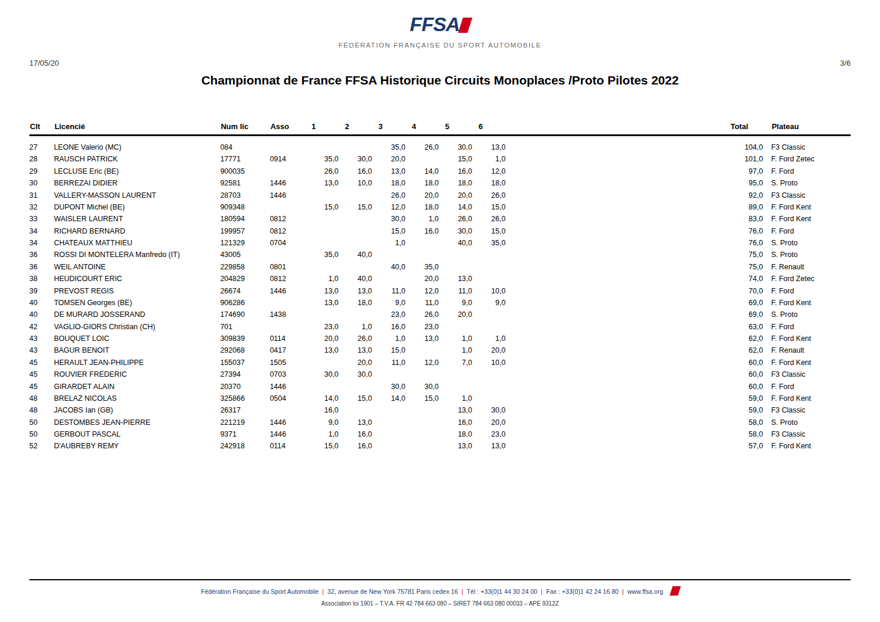FFSA
Fédération Française du Sport Automobile
17/05/20
3/6
Championnat de France FFSA Historique Circuits Monoplaces /Proto Pilotes 2022
| Clt | Licencié | Num lic | Asso | 1 | 2 | 3 | 4 | 5 | 6 | | Total | Plateau |
| --- | --- | --- | --- | --- | --- | --- | --- | --- | --- | --- | --- | --- |
| 27 | LEONE Valerio (MC) | 084 | | | | 35,0 | 26,0 | 30,0 | 13,0 | | 104,0 | F3 Classic |
| 28 | RAUSCH PATRICK | 17771 | 0914 | 35,0 | 30,0 | 20,0 | | 15,0 | 1,0 | | 101,0 | F. Ford Zetec |
| 29 | LECLUSE Eric (BE) | 900035 | | 26,0 | 16,0 | 13,0 | 14,0 | 16,0 | 12,0 | | 97,0 | F. Ford |
| 30 | BERREZAI DIDIER | 92581 | 1446 | 13,0 | 10,0 | 18,0 | 18,0 | 18,0 | 18,0 | | 95,0 | S. Proto |
| 31 | VALLERY-MASSON LAURENT | 28703 | 1446 | | | 26,0 | 20,0 | 20,0 | 26,0 | | 92,0 | F3 Classic |
| 32 | DUPONT Michel (BE) | 909348 | | 15,0 | 15,0 | 12,0 | 18,0 | 14,0 | 15,0 | | 89,0 | F. Ford Kent |
| 33 | WAISLER LAURENT | 180594 | 0812 | | | 30,0 | 1,0 | 26,0 | 26,0 | | 83,0 | F. Ford Kent |
| 34 | RICHARD BERNARD | 199957 | 0812 | | | 15,0 | 16,0 | 30,0 | 15,0 | | 76,0 | F. Ford |
| 34 | CHATEAUX MATTHIEU | 121329 | 0704 | | | 1,0 | | 40,0 | 35,0 | | 76,0 | S. Proto |
| 36 | ROSSI DI MONTELERA Manfredo (IT) | 43005 | | 35,0 | 40,0 | | | | | | 75,0 | S. Proto |
| 36 | WEIL ANTOINE | 229858 | 0801 | | | 40,0 | 35,0 | | | | 75,0 | F. Renault |
| 38 | HEUDICOURT ERIC | 204829 | 0812 | 1,0 | 40,0 | | 20,0 | 13,0 | | | 74,0 | F. Ford Zetec |
| 39 | PREVOST REGIS | 26674 | 1446 | 13,0 | 13,0 | 11,0 | 12,0 | 11,0 | 10,0 | | 70,0 | F. Ford |
| 40 | TOMSEN Georges (BE) | 906286 | | 13,0 | 18,0 | 9,0 | 11,0 | 9,0 | 9,0 | | 69,0 | F. Ford Kent |
| 40 | DE MURARD JOSSERAND | 174690 | 1438 | | | 23,0 | 26,0 | 20,0 | | | 69,0 | S. Proto |
| 42 | VAGLIO-GIORS Christian (CH) | 701 | | 23,0 | 1,0 | 16,0 | 23,0 | | | | 63,0 | F. Ford |
| 43 | BOUQUET LOIC | 309839 | 0114 | 20,0 | 26,0 | 1,0 | 13,0 | 1,0 | 1,0 | | 62,0 | F. Ford Kent |
| 43 | BAGUR BENOIT | 292068 | 0417 | 13,0 | 13,0 | 15,0 | | 1,0 | 20,0 | | 62,0 | F. Renault |
| 45 | HERAULT JEAN-PHILIPPE | 155037 | 1505 | | 20,0 | 11,0 | 12,0 | 7,0 | 10,0 | | 60,0 | F. Ford Kent |
| 45 | ROUVIER FREDERIC | 27394 | 0703 | 30,0 | 30,0 | | | | | | 60,0 | F3 Classic |
| 45 | GIRARDET ALAIN | 20370 | 1446 | | | 30,0 | 30,0 | | | | 60,0 | F. Ford |
| 48 | BRELAZ NICOLAS | 325866 | 0504 | 14,0 | 15,0 | 14,0 | 15,0 | 1,0 | | | 59,0 | F. Ford Kent |
| 48 | JACOBS Ian (GB) | 26317 | | 16,0 | | | | 13,0 | 30,0 | | 59,0 | F3 Classic |
| 50 | DESTOMBES JEAN-PIERRE | 221219 | 1446 | 9,0 | 13,0 | | | 16,0 | 20,0 | | 58,0 | S. Proto |
| 50 | GERBOUT PASCAL | 9371 | 1446 | 1,0 | 16,0 | | | 18,0 | 23,0 | | 58,0 | F3 Classic |
| 52 | D'AUBREBY REMY | 242918 | 0114 | 15,0 | 16,0 | | | 13,0 | 13,0 | | 57,0 | F. Ford Kent |
Fédération Française du Sport Automobile | 32, avenue de New York 75781 Paris cedex 16 | Tél : +33(0)1 44 30 24 00 | Fax : +33(0)1 42 24 16 80 | www.ffsa.org
Association loi 1901 – T.V.A. FR 42 784 663 080 – SIRET 784 663 080 00033 – APE 9312Z